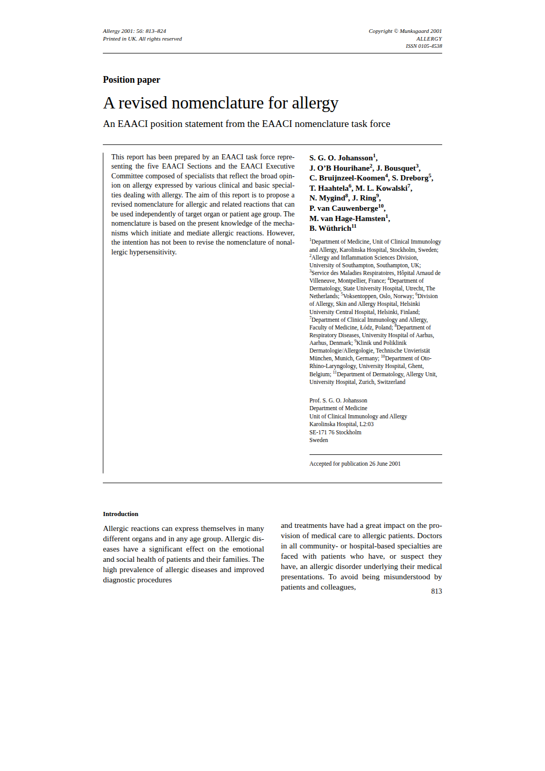Allergy 2001: 56: 813–824
Printed in UK. All rights reserved
Copyright © Munksgaard 2001
ALLERGY
ISSN 0105-4538
Position paper
A revised nomenclature for allergy
An EAACI position statement from the EAACI nomenclature task force
This report has been prepared by an EAACI task force representing the five EAACI Sections and the EAACI Executive Committee composed of specialists that reflect the broad opinion on allergy expressed by various clinical and basic specialties dealing with allergy. The aim of this report is to propose a revised nomenclature for allergic and related reactions that can be used independently of target organ or patient age group. The nomenclature is based on the present knowledge of the mechanisms which initiate and mediate allergic reactions. However, the intention has not been to revise the nomenclature of nonallergic hypersensitivity.
S. G. O. Johansson1,
J. O’B Hourihane2, J. Bousquet3,
C. Bruijnzeel-Koomen4, S. Dreborg5,
T. Haahtela6, M. L. Kowalski7,
N. Mygind8, J. Ring9,
P. van Cauwenberge10,
M. van Hage-Hamsten1,
B. Wüthrich11
1Department of Medicine, Unit of Clinical Immunology and Allergy, Karolinska Hospital, Stockholm, Sweden; 2Allergy and Inflammation Sciences Division, University of Southampton, Southampton, UK; 3Service des Maladies Respiratoires, Hôpital Arnaud de Villeneuve, Montpellier, France; 4Department of Dermatology, State University Hospital, Utrecht, The Netherlands; 5Voksentoppen, Oslo, Norway; 6Division of Allergy, Skin and Allergy Hospital, Helsinki University Central Hospital, Helsinki, Finland; 7Department of Clinical Immunology and Allergy, Faculty of Medicine, Łódz, Poland; 8Department of Respiratory Diseases, University Hospital of Aarhus, Aarhus, Denmark; 9Klinik und Poliklinik Dermatologie/Allergologie, Technische Unvieristät München, Munich, Germany; 10Department of Oto-Rhino-Laryngology, University Hospital, Ghent, Belgium; 11Department of Dermatology, Allergy Unit, University Hospital, Zurich, Switzerland
Prof. S. G. O. Johansson
Department of Medicine
Unit of Clinical Immunology and Allergy
Karolinska Hospital, L2:03
SE-171 76 Stockholm
Sweden
Accepted for publication 26 June 2001
Introduction
Allergic reactions can express themselves in many different organs and in any age group. Allergic diseases have a significant effect on the emotional and social health of patients and their families. The high prevalence of allergic diseases and improved diagnostic procedures
and treatments have had a great impact on the provision of medical care to allergic patients. Doctors in all community- or hospital-based specialties are faced with patients who have, or suspect they have, an allergic disorder underlying their medical presentations. To avoid being misunderstood by patients and colleagues,
813